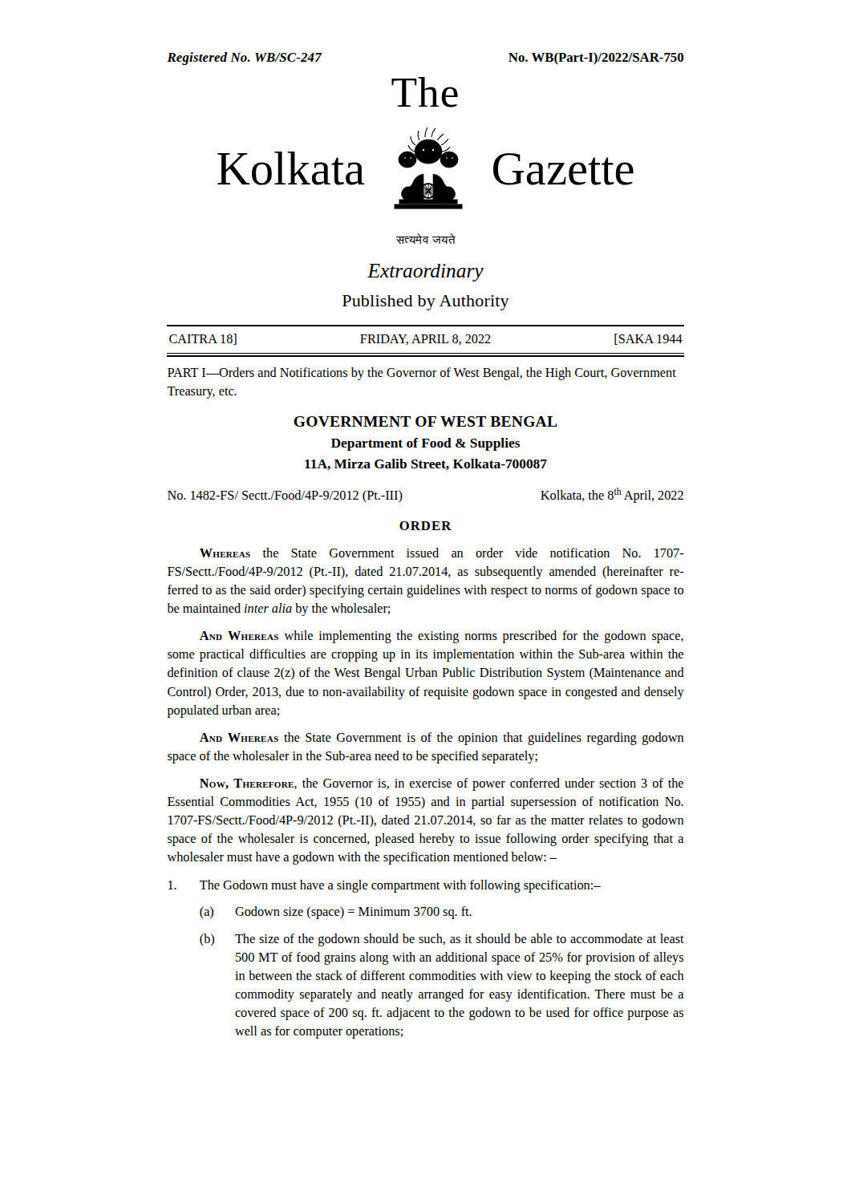Registered No. WB/SC-247
No. WB(Part-I)/2022/SAR-750
The
Kolkata
Gazette
सत्यमेव जयते
Extraordinary
Published by Authority
CAITRA 18]
FRIDAY, APRIL 8, 2022
[SAKA 1944
PART I—Orders and Notifications by the Governor of West Bengal, the High Court, Government Treasury, etc.
GOVERNMENT OF WEST BENGAL
Department of Food & Supplies
11A, Mirza Galib Street, Kolkata-700087
No. 1482-FS/ Sectt./Food/4P-9/2012 (Pt.-III)
Kolkata, the 8th April, 2022
ORDER
Whereas the State Government issued an order vide notification No. 1707-FS/Sectt./Food/4P-9/2012 (Pt.-II), dated 21.07.2014, as subsequently amended (hereinafter referred to as the said order) specifying certain guidelines with respect to norms of godown space to be maintained inter alia by the wholesaler;
And Whereas while implementing the existing norms prescribed for the godown space, some practical difficulties are cropping up in its implementation within the Sub-area within the definition of clause 2(z) of the West Bengal Urban Public Distribution System (Maintenance and Control) Order, 2013, due to non-availability of requisite godown space in congested and densely populated urban area;
And Whereas the State Government is of the opinion that guidelines regarding godown space of the wholesaler in the Sub-area need to be specified separately;
Now, Therefore, the Governor is, in exercise of power conferred under section 3 of the Essential Commodities Act, 1955 (10 of 1955) and in partial supersession of notification No. 1707-FS/Sectt./Food/4P-9/2012 (Pt.-II), dated 21.07.2014, so far as the matter relates to godown space of the wholesaler is concerned, pleased hereby to issue following order specifying that a wholesaler must have a godown with the specification mentioned below: –
1. The Godown must have a single compartment with following specification:–
(a) Godown size (space) = Minimum 3700 sq. ft.
(b) The size of the godown should be such, as it should be able to accommodate at least 500 MT of food grains along with an additional space of 25% for provision of alleys in between the stack of different commodities with view to keeping the stock of each commodity separately and neatly arranged for easy identification. There must be a covered space of 200 sq. ft. adjacent to the godown to be used for office purpose as well as for computer operations;